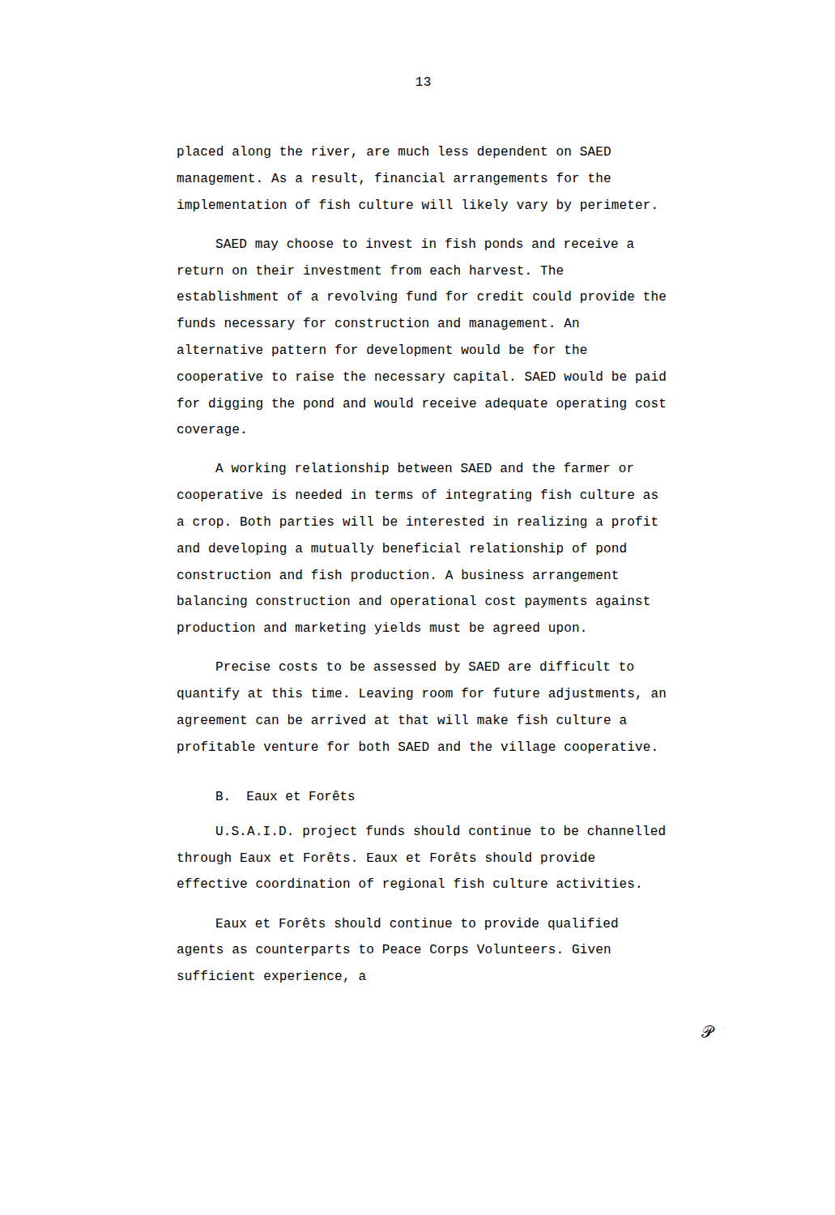13
placed along the river, are much less dependent on SAED management. As a result, financial arrangements for the implementation of fish culture will likely vary by perimeter.
SAED may choose to invest in fish ponds and receive a return on their investment from each harvest. The establishment of a revolving fund for credit could provide the funds necessary for construction and management. An alternative pattern for development would be for the cooperative to raise the necessary capital. SAED would be paid for digging the pond and would receive adequate operating cost coverage.
A working relationship between SAED and the farmer or cooperative is needed in terms of integrating fish culture as a crop. Both parties will be interested in realizing a profit and developing a mutually beneficial relationship of pond construction and fish production. A business arrangement balancing construction and operational cost payments against production and marketing yields must be agreed upon.
Precise costs to be assessed by SAED are difficult to quantify at this time. Leaving room for future adjustments, an agreement can be arrived at that will make fish culture a profitable venture for both SAED and the village cooperative.
B. Eaux et Forêts
U.S.A.I.D. project funds should continue to be channelled through Eaux et Forêts. Eaux et Forêts should provide effective coordination of regional fish culture activities.
Eaux et Forêts should continue to provide qualified agents as counterparts to Peace Corps Volunteers. Given sufficient experience, a
𝒫